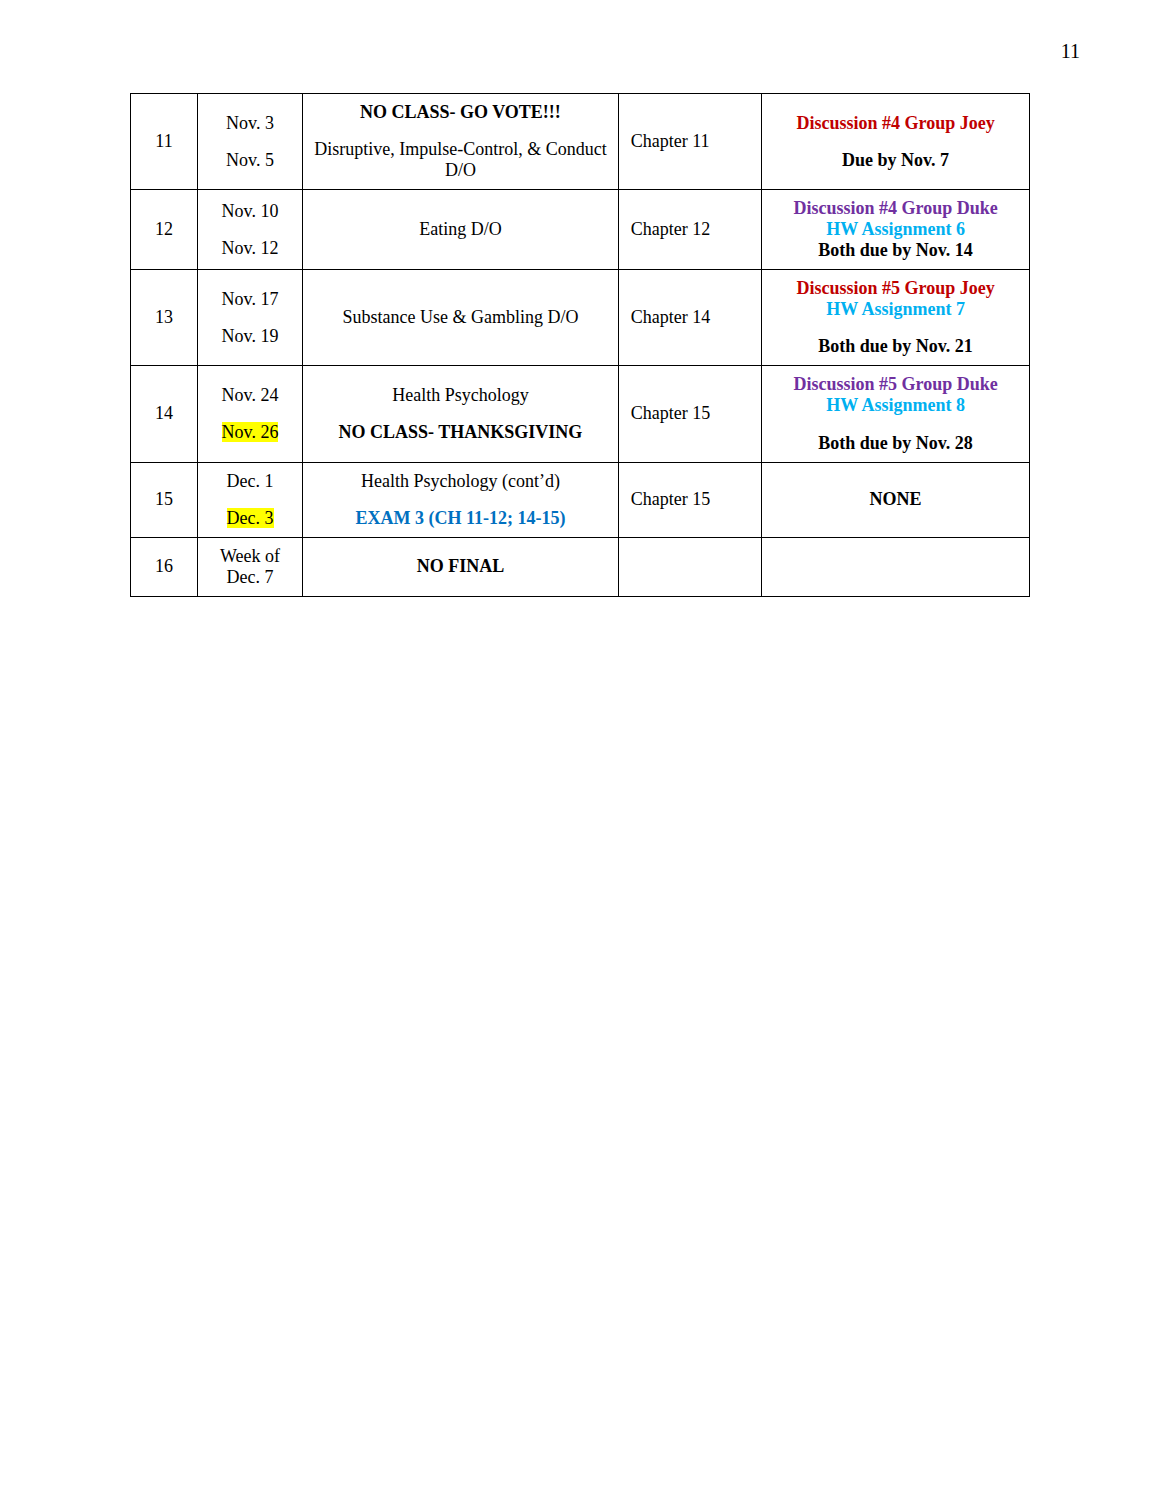11
| 11 | Nov. 3 Nov. 5 | NO CLASS- GO VOTE!!! Disruptive, Impulse-Control, & Conduct D/O | Chapter 11 | Discussion #4 Group Joey Due by Nov. 7 |
| 12 | Nov. 10 Nov. 12 | Eating D/O | Chapter 12 | Discussion #4 Group Duke HW Assignment 6 Both due by Nov. 14 |
| 13 | Nov. 17 Nov. 19 | Substance Use & Gambling D/O | Chapter 14 | Discussion #5 Group Joey HW Assignment 7 Both due by Nov. 21 |
| 14 | Nov. 24 Nov. 26 | Health Psychology NO CLASS- THANKSGIVING | Chapter 15 | Discussion #5 Group Duke HW Assignment 8 Both due by Nov. 28 |
| 15 | Dec. 1 Dec. 3 | Health Psychology (cont’d) EXAM 3 (CH 11-12; 14-15) | Chapter 15 | NONE |
| 16 | Week of Dec. 7 | NO FINAL | | |